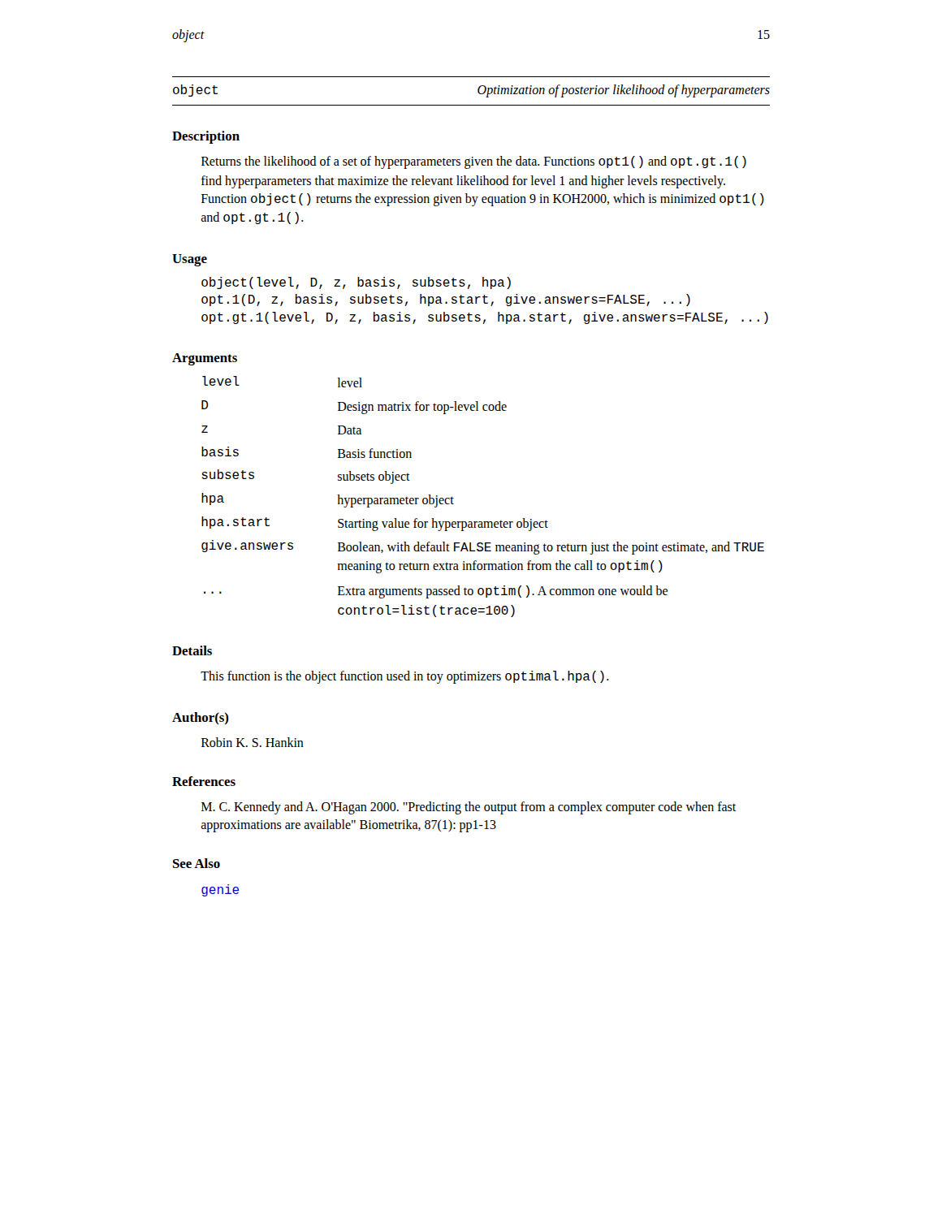object 15
object Optimization of posterior likelihood of hyperparameters
Description
Returns the likelihood of a set of hyperparameters given the data. Functions opt1() and opt.gt.1() find hyperparameters that maximize the relevant likelihood for level 1 and higher levels respectively. Function object() returns the expression given by equation 9 in KOH2000, which is minimized opt1() and opt.gt.1().
Usage
object(level, D, z, basis, subsets, hpa)
opt.1(D, z, basis, subsets, hpa.start, give.answers=FALSE, ...)
opt.gt.1(level, D, z, basis, subsets, hpa.start, give.answers=FALSE, ...)
Arguments
level
level
D
Design matrix for top-level code
z
Data
basis
Basis function
subsets
subsets object
hpa
hyperparameter object
hpa.start
Starting value for hyperparameter object
give.answers
Boolean, with default FALSE meaning to return just the point estimate, and TRUE meaning to return extra information from the call to optim()
...
Extra arguments passed to optim(). A common one would be control=list(trace=100)
Details
This function is the object function used in toy optimizers optimal.hpa().
Author(s)
Robin K. S. Hankin
References
M. C. Kennedy and A. O'Hagan 2000. "Predicting the output from a complex computer code when fast approximations are available" Biometrika, 87(1): pp1-13
See Also
genie